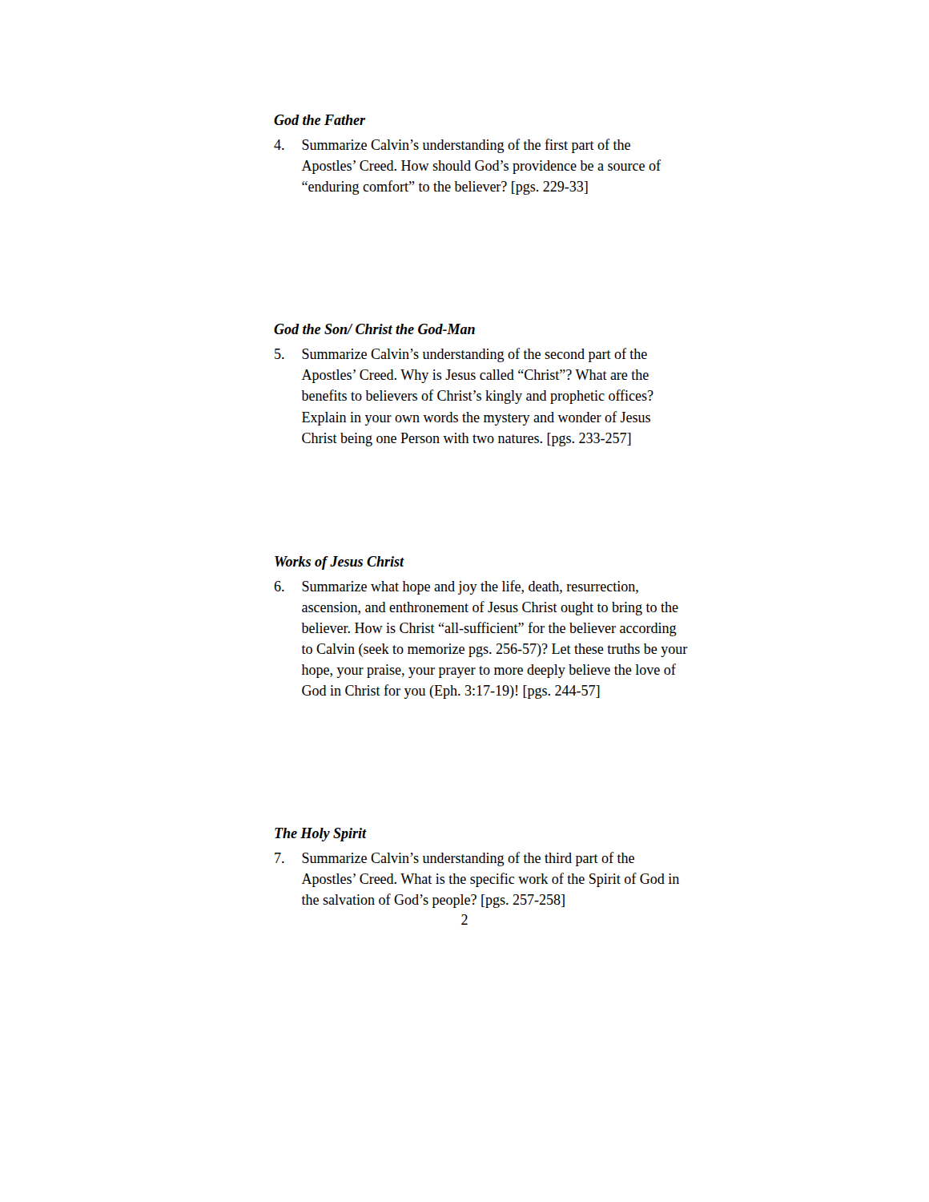God the Father
4. Summarize Calvin’s understanding of the first part of the Apostles’ Creed. How should God’s providence be a source of “enduring comfort” to the believer? [pgs. 229-33]
God the Son/ Christ the God-Man
5. Summarize Calvin’s understanding of the second part of the Apostles’ Creed. Why is Jesus called “Christ”? What are the benefits to believers of Christ’s kingly and prophetic offices? Explain in your own words the mystery and wonder of Jesus Christ being one Person with two natures. [pgs. 233-257]
Works of Jesus Christ
6. Summarize what hope and joy the life, death, resurrection, ascension, and enthronement of Jesus Christ ought to bring to the believer. How is Christ “all-sufficient” for the believer according to Calvin (seek to memorize pgs. 256-57)? Let these truths be your hope, your praise, your prayer to more deeply believe the love of God in Christ for you (Eph. 3:17-19)! [pgs. 244-57]
The Holy Spirit
7. Summarize Calvin’s understanding of the third part of the Apostles’ Creed. What is the specific work of the Spirit of God in the salvation of God’s people? [pgs. 257-258]
2